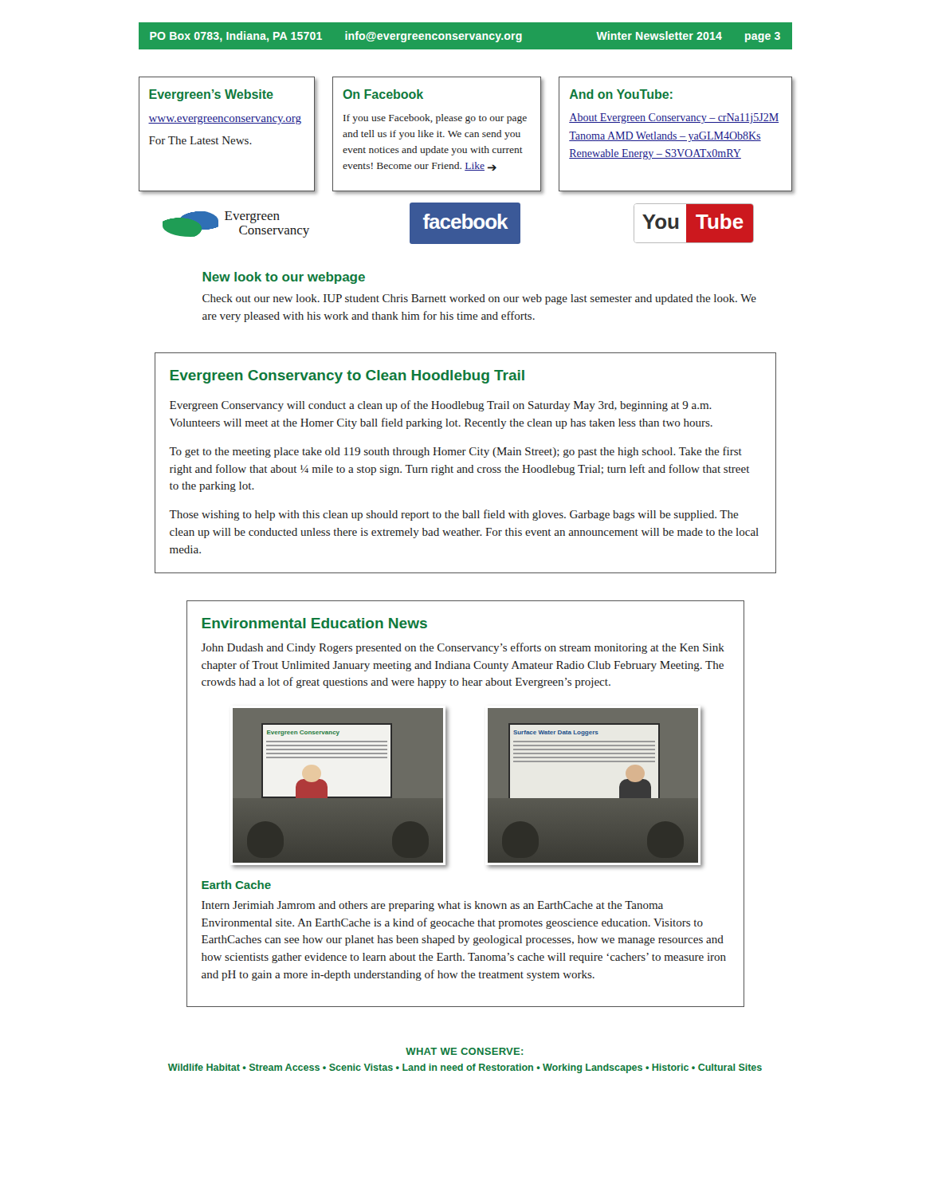PO Box 0783, Indiana, PA 15701 info@evergreenconservancy.org Winter Newsletter 2014 page 3
Evergreen’s Website
www.evergreenconservancy.org
For The Latest News.
On Facebook
If you use Facebook, please go to our page and tell us if you like it. We can send you event notices and update you with current events! Become our Friend. Like ➔
And on YouTube:
About Evergreen Conservancy – crNa11j5J2M
Tanoma AMD Wetlands – yaGLM4Ob8Ks
Renewable Energy – S3VOATx0mRY
Evergreen Conservancy
facebook
You Tube
New look to our webpage
Check out our new look. IUP student Chris Barnett worked on our web page last semester and updated the look. We are very pleased with his work and thank him for his time and efforts.
Evergreen Conservancy to Clean Hoodlebug Trail
Evergreen Conservancy will conduct a clean up of the Hoodlebug Trail on Saturday May 3rd, beginning at 9 a.m. Volunteers will meet at the Homer City ball field parking lot. Recently the clean up has taken less than two hours.
To get to the meeting place take old 119 south through Homer City (Main Street); go past the high school. Take the first right and follow that about ¼ mile to a stop sign. Turn right and cross the Hoodlebug Trial; turn left and follow that street to the parking lot.
Those wishing to help with this clean up should report to the ball field with gloves. Garbage bags will be supplied. The clean up will be conducted unless there is extremely bad weather. For this event an announcement will be made to the local media.
Environmental Education News
John Dudash and Cindy Rogers presented on the Conservancy’s efforts on stream monitoring at the Ken Sink chapter of Trout Unlimited January meeting and Indiana County Amateur Radio Club February Meeting. The crowds had a lot of great questions and were happy to hear about Evergreen’s project.
Evergreen Conservancy
Surface Water Data Loggers
Earth Cache
Intern Jerimiah Jamrom and others are preparing what is known as an EarthCache at the Tanoma Environmental site. An EarthCache is a kind of geocache that promotes geoscience education. Visitors to EarthCaches can see how our planet has been shaped by geological processes, how we manage resources and how scientists gather evidence to learn about the Earth. Tanoma’s cache will require ‘cachers’ to measure iron and pH to gain a more in-depth understanding of how the treatment system works.
WHAT WE CONSERVE:
Wildlife Habitat • Stream Access • Scenic Vistas • Land in need of Restoration • Working Landscapes • Historic • Cultural Sites